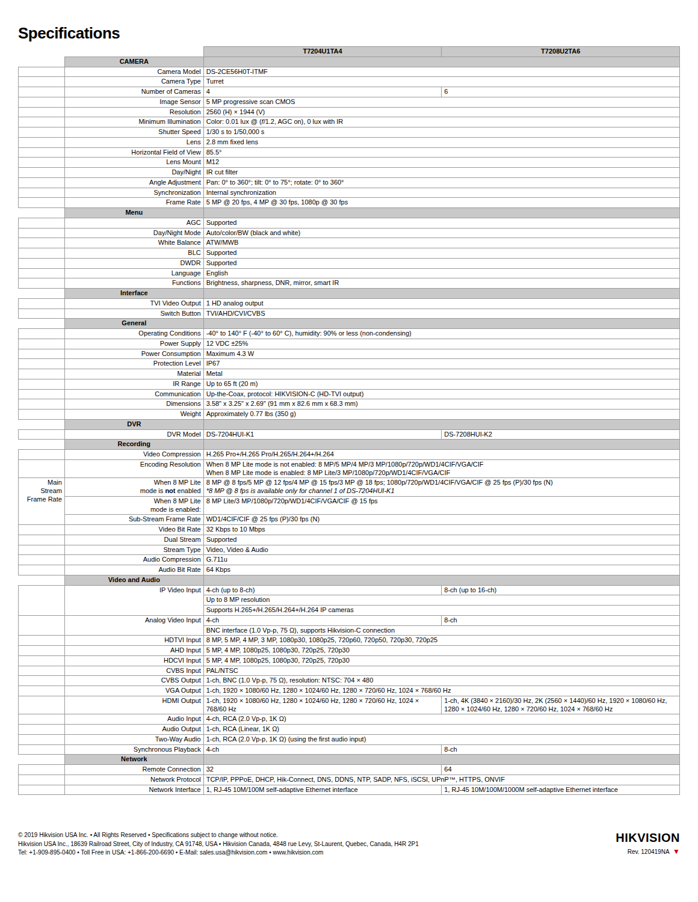Specifications
| | T7204U1TA4 | T7208U2TA6 |
| | CAMERA | |
| | Camera Model | DS-2CE56H0T-ITMF |
| | Camera Type | Turret |
| | Number of Cameras | 4 | 6 |
| | Image Sensor | 5 MP progressive scan CMOS |
| | Resolution | 2560 (H) × 1944 (V) |
| | Minimum Illumination | Color: 0.01 lux @ ( f /1.2, AGC on), 0 lux with IR |
| | Shutter Speed | 1/30 s to 1/50,000 s |
| | Lens | 2.8 mm fixed lens |
| | Horizontal Field of View | 85.5° |
| | Lens Mount | M12 |
| | Day/Night | IR cut filter |
| | Angle Adjustment | Pan: 0° to 360°; tilt: 0° to 75°; rotate: 0° to 360° |
| | Synchronization | Internal synchronization |
| | Frame Rate | 5 MP @ 20 fps, 4 MP @ 30 fps, 1080p @ 30 fps |
| | Menu | |
| | AGC | Supported |
| | Day/Night Mode | Auto/color/BW (black and white) |
| | White Balance | ATW/MWB |
| | BLC | Supported |
| | DWDR | Supported |
| | Language | English |
| | Functions | Brightness, sharpness, DNR, mirror, smart IR |
| | Interface | |
| | TVI Video Output | 1 HD analog output |
| | Switch Button | TVI/AHD/CVI/CVBS |
| | General | |
| | Operating Conditions | -40° to 140° F (-40° to 60° C), humidity: 90% or less (non-condensing) |
| | Power Supply | 12 VDC ±25% |
| | Power Consumption | Maximum 4.3 W |
| | Protection Level | IP67 |
| | Material | Metal |
| | IR Range | Up to 65 ft (20 m) |
| | Communication | Up-the-Coax, protocol: HIKVISION-C (HD-TVI output) |
| | Dimensions | 3.58" x 3.25" x 2.69" (91 mm x 82.6 mm x 68.3 mm) |
| | Weight | Approximately 0.77 lbs (350 g) |
| | DVR | |
| | DVR Model | DS-7204HUI-K1 | DS-7208HUI-K2 |
| | Recording | |
| | Video Compression | H.265 Pro+/H.265 Pro/H.265/H.264+/H.264 |
| | Encoding Resolution | When 8 MP Lite mode is not enabled: 8 MP/5 MP/4 MP/3 MP/1080p/720p/WD1/4CIF/VGA/CIF When 8 MP Lite mode is enabled: 8 MP Lite/3 MP/1080p/720p/WD1/4CIF/VGA/CIF |
| Main Stream Frame Rate | When 8 MP Lite mode is not enabled | 8 MP @ 8 fps/5 MP @ 12 fps/4 MP @ 15 fps/3 MP @ 18 fps; 1080p/720p/WD1/4CIF/VGA/CIF @ 25 fps (P)/30 fps (N) *8 MP @ 8 fps is available only for channel 1 of DS-7204HUI-K1 |
| When 8 MP Lite mode is enabled: | 8 MP Lite/3 MP/1080p/720p/WD1/4CIF/VGA/CIF @ 15 fps |
| Sub-Stream Frame Rate | WD1/4CIF/CIF @ 25 fps (P)/30 fps (N) |
| | Video Bit Rate | 32 Kbps to 10 Mbps |
| | Dual Stream | Supported |
| | Stream Type | Video, Video & Audio |
| | Audio Compression | G.711u |
| | Audio Bit Rate | 64 Kbps |
| | Video and Audio | |
| | IP Video Input | 4-ch (up to 8-ch) | 8-ch (up to 16-ch) |
| Up to 8 MP resolution |
| Supports H.265+/H.265/H.264+/H.264 IP cameras |
| | Analog Video Input | 4-ch | 8-ch |
| BNC interface (1.0 Vp-p, 75 Ω), supports Hikvision-C connection |
| | HDTVI Input | 8 MP, 5 MP, 4 MP, 3 MP, 1080p30, 1080p25, 720p60, 720p50, 720p30, 720p25 |
| | AHD Input | 5 MP, 4 MP, 1080p25, 1080p30, 720p25, 720p30 |
| | HDCVI Input | 5 MP, 4 MP, 1080p25, 1080p30, 720p25, 720p30 |
| | CVBS Input | PAL/NTSC |
| | CVBS Output | 1-ch, BNC (1.0 Vp-p, 75 Ω), resolution: NTSC: 704 × 480 |
| | VGA Output | 1-ch, 1920 × 1080/60 Hz, 1280 × 1024/60 Hz, 1280 × 720/60 Hz, 1024 × 768/60 Hz |
| | HDMI Output | 1-ch, 1920 × 1080/60 Hz, 1280 × 1024/60 Hz, 1280 × 720/60 Hz, 1024 × 768/60 Hz | 1-ch, 4K (3840 × 2160)/30 Hz, 2K (2560 × 1440)/60 Hz, 1920 × 1080/60 Hz, 1280 × 1024/60 Hz, 1280 × 720/60 Hz, 1024 × 768/60 Hz |
| | Audio Input | 4-ch, RCA (2.0 Vp-p, 1K Ω) |
| | Audio Output | 1-ch, RCA (Linear, 1K Ω) |
| | Two-Way Audio | 1-ch, RCA (2.0 Vp-p, 1K Ω) (using the first audio input) |
| | Synchronous Playback | 4-ch | 8-ch |
| | Network | |
| | Remote Connection | 32 | 64 |
| | Network Protocol | TCP/IP, PPPoE, DHCP, Hik-Connect, DNS, DDNS, NTP, SADP, NFS, iSCSI, UPnP™, HTTPS, ONVIF |
| | Network Interface | 1, RJ-45 10M/100M self-adaptive Ethernet interface | 1, RJ-45 10M/100M/1000M self-adaptive Ethernet interface |
© 2019 Hikvision USA Inc. • All Rights Reserved • Specifications subject to change without notice.
Hikvision USA Inc., 18639 Railroad Street, City of Industry, CA 91748, USA • Hikvision Canada, 4848 rue Levy, St-Laurent, Quebec, Canada, H4R 2P1
Tel: +1-909-895-0400 • Toll Free in USA: +1-866-200-6690 • E-Mail: sales.usa@hikvision.com • www.hikvision.com
HIKVISION
Rev. 120419NA ▼